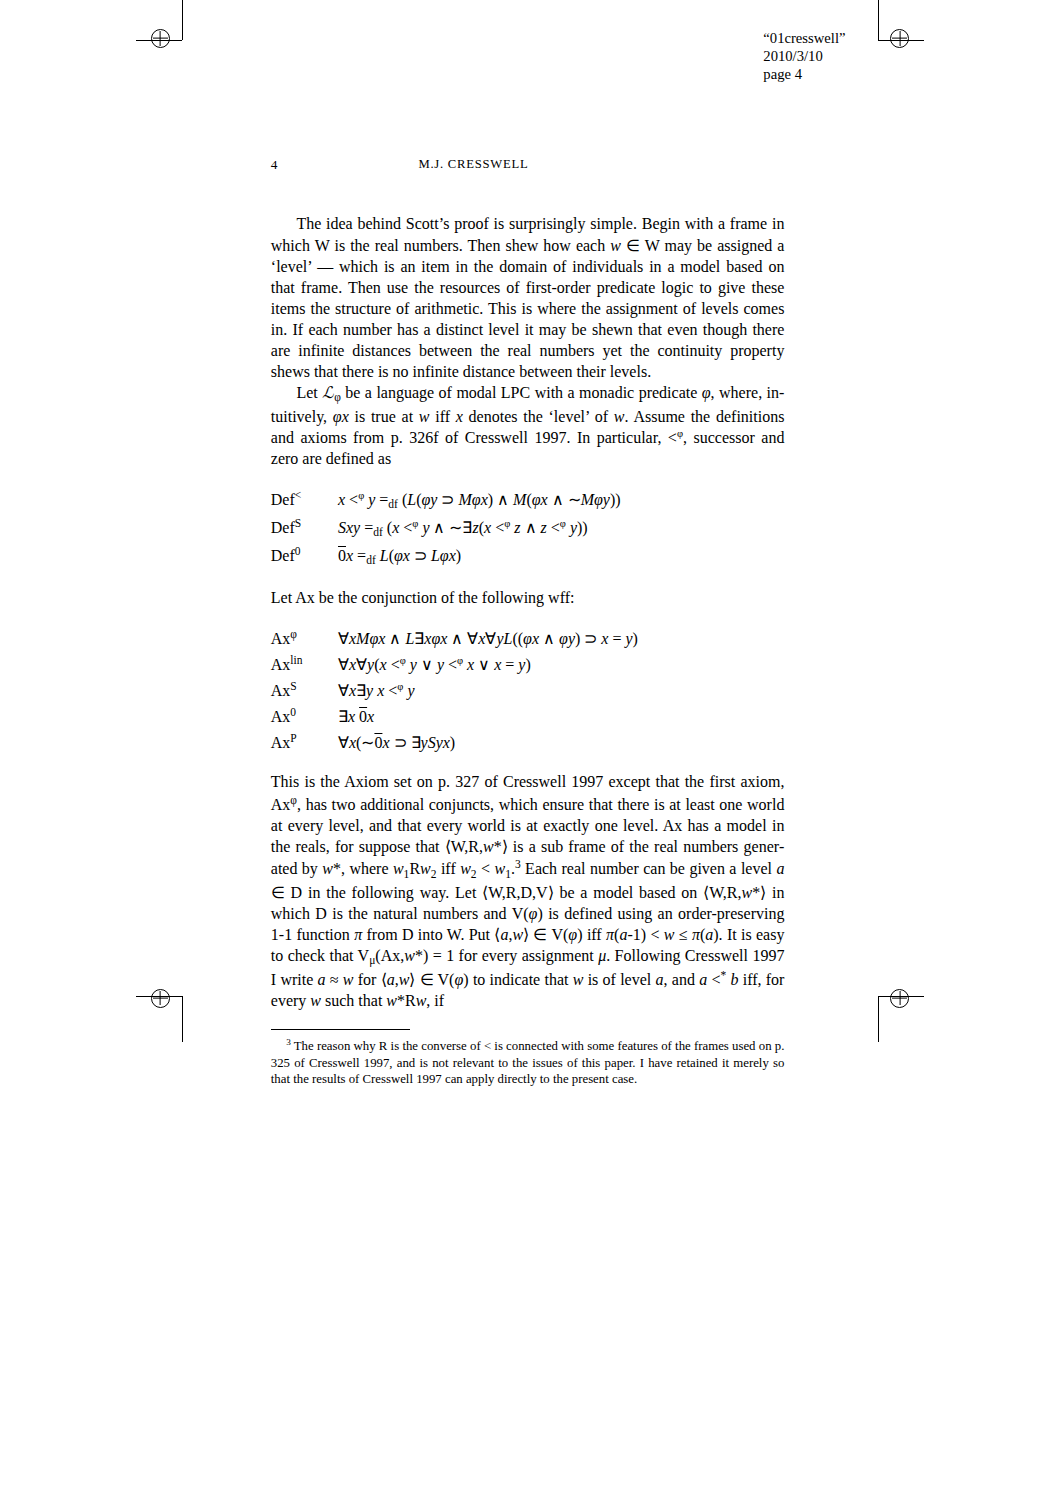“01cresswell”
2010/3/10
page 4
4 M.J. Cresswell
The idea behind Scott’s proof is surprisingly simple. Begin with a frame in which W is the real numbers. Then shew how each w ∈ W may be assigned a ‘level’ — which is an item in the domain of individuals in a model based on that frame. Then use the resources of first-order predicate logic to give these items the structure of arithmetic. This is where the assignment of levels comes in. If each number has a distinct level it may be shewn that even though there are infinite distances between the real numbers yet the continuity property shews that there is no infinite distance between their levels.
Let ℒφ be a language of modal LPC with a monadic predicate φ, where, intuitively, φx is true at w iff x denotes the ‘level’ of w. Assume the definitions and axioms from p. 326f of Cresswell 1997. In particular, <φ, successor and zero are defined as
| Def < | x < φ y = df ( L ( φy ⊃ Mφx ) ∧ M ( φx ∧ ∼ Mφy )) |
| Def S | Sxy = df ( x < φ y ∧ ∼∃ z ( x < φ z ∧ z < φ y )) |
| Def 0 | 0 x = df L ( φx ⊃ Lφx ) |
Let Ax be the conjunction of the following wff:
| Ax φ | ∀ xMφx ∧ L ∃ xφx ∧ ∀ x ∀ yL (( φx ∧ φy ) ⊃ x = y ) |
| Ax lin | ∀ x ∀ y ( x < φ y ∨ y < φ x ∨ x = y ) |
| Ax S | ∀ x ∃ y x < φ y |
| Ax 0 | ∃ x 0 x |
| Ax P | ∀ x (∼ 0 x ⊃ ∃ ySyx ) |
This is the Axiom set on p. 327 of Cresswell 1997 except that the first axiom, Axφ, has two additional conjuncts, which ensure that there is at least one world at every level, and that every world is at exactly one level. Ax has a model in the reals, for suppose that ⟨W,R,w*⟩ is a sub frame of the real numbers generated by w*, where w 1 Rw 2 iff w 2 < w 1.3 Each real number can be given a level a ∈ D in the following way. Let ⟨W,R,D,V⟩ be a model based on ⟨W,R,w*⟩ in which D is the natural numbers and V(φ) is defined using an order-preserving 1-1 function π from D into W. Put ⟨a,w⟩ ∈ V(φ) iff π(a-1) < w ≤ π(a). It is easy to check that Vμ(Ax,w*) = 1 for every assignment μ. Following Cresswell 1997 I write a ≈ w for ⟨a,w⟩ ∈ V(φ) to indicate that w is of level a, and a <* b iff, for every w such that w*Rw, if
3 The reason why R is the converse of < is connected with some features of the frames used on p. 325 of Cresswell 1997, and is not relevant to the issues of this paper. I have retained it merely so that the results of Cresswell 1997 can apply directly to the present case.